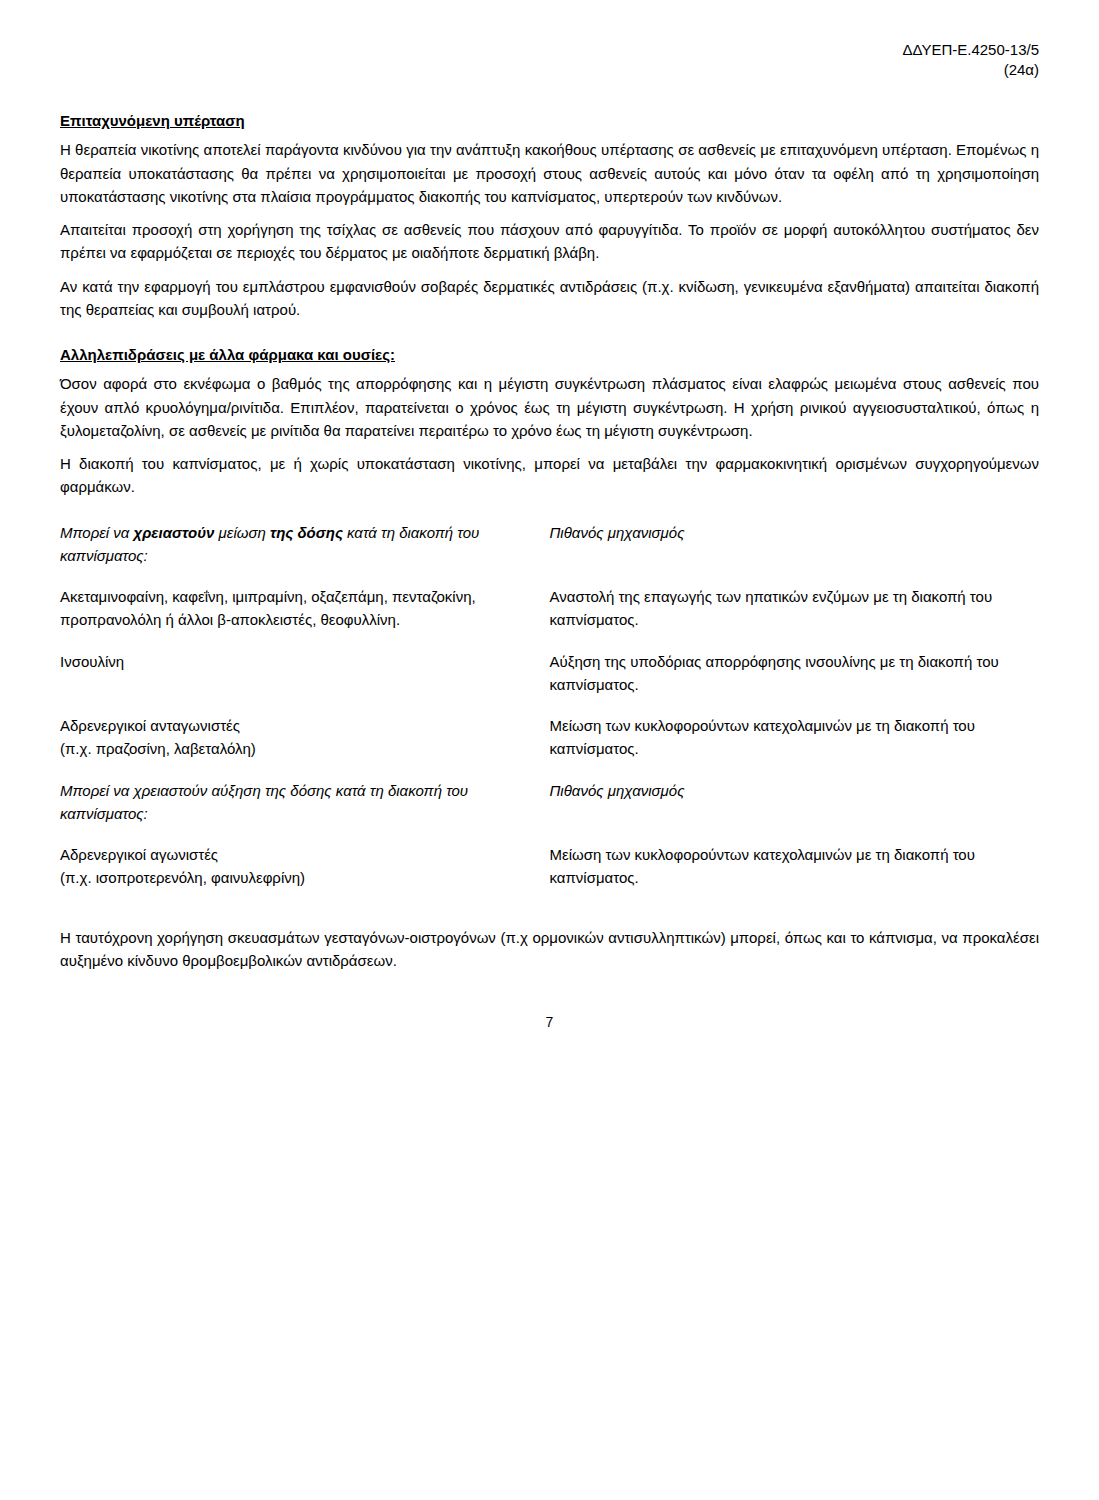ΔΔΥΕΠ-Ε.4250-13/5
(24α)
Επιταχυνόμενη υπέρταση
Η θεραπεία νικοτίνης αποτελεί παράγοντα κινδύνου για την ανάπτυξη κακοήθους υπέρτασης σε ασθενείς με επιταχυνόμενη υπέρταση. Επομένως η θεραπεία υποκατάστασης θα πρέπει να χρησιμοποιείται με προσοχή στους ασθενείς αυτούς και μόνο όταν τα οφέλη από τη χρησιμοποίηση υποκατάστασης νικοτίνης στα πλαίσια προγράμματος διακοπής του καπνίσματος, υπερτερούν των κινδύνων.
Απαιτείται προσοχή στη χορήγηση της τσίχλας σε ασθενείς που πάσχουν από φαρυγγίτιδα. Το προϊόν σε μορφή αυτοκόλλητου συστήματος δεν πρέπει να εφαρμόζεται σε περιοχές του δέρματος με οιαδήποτε δερματική βλάβη.
Αν κατά την εφαρμογή του εμπλάστρου εμφανισθούν σοβαρές δερματικές αντιδράσεις (π.χ. κνίδωση, γενικευμένα εξανθήματα) απαιτείται διακοπή της θεραπείας και συμβουλή ιατρού.
Αλληλεπιδράσεις με άλλα φάρμακα και ουσίες:
Όσον αφορά στο εκνέφωμα ο βαθμός της απορρόφησης και η μέγιστη συγκέντρωση πλάσματος είναι ελαφρώς μειωμένα στους ασθενείς που έχουν απλό κρυολόγημα/ρινίτιδα. Επιπλέον, παρατείνεται ο χρόνος έως τη μέγιστη συγκέντρωση. Η χρήση ρινικού αγγειοσυσταλτικού, όπως η ξυλομεταζολίνη, σε ασθενείς με ρινίτιδα θα παρατείνει περαιτέρω το χρόνο έως τη μέγιστη συγκέντρωση.
Η διακοπή του καπνίσματος, με ή χωρίς υποκατάσταση νικοτίνης, μπορεί να μεταβάλει την φαρμακοκινητική ορισμένων συγχορηγούμενων φαρμάκων.
| Μπορεί να χρειαστούν μείωση της δόσης κατά τη διακοπή του καπνίσματος: | Πιθανός μηχανισμός |
| Ακεταμινοφαίνη, καφεΐνη, ιμιπραμίνη, οξαζεπάμη, πενταζοκίνη, προπρανολόλη ή άλλοι β-αποκλειστές, θεοφυλλίνη. | Αναστολή της επαγωγής των ηπατικών ενζύμων με τη διακοπή του καπνίσματος. |
| Ινσουλίνη | Αύξηση της υποδόριας απορρόφησης ινσουλίνης με τη διακοπή του καπνίσματος. |
| Αδρενεργικοί ανταγωνιστές (π.χ. πραζοσίνη, λαβεταλόλη) | Μείωση των κυκλοφορούντων κατεχολαμινών με τη διακοπή του καπνίσματος. |
| Μπορεί να χρειαστούν αύξηση της δόσης κατά τη διακοπή του καπνίσματος: | Πιθανός μηχανισμός |
| Αδρενεργικοί αγωνιστές (π.χ. ισοπροτερενόλη, φαινυλεφρίνη) | Μείωση των κυκλοφορούντων κατεχολαμινών με τη διακοπή του καπνίσματος. |
Η ταυτόχρονη χορήγηση σκευασμάτων γεσταγόνων-οιστρογόνων (π.χ ορμονικών αντισυλληπτικών) μπορεί, όπως και το κάπνισμα, να προκαλέσει αυξημένο κίνδυνο θρομβοεμβολικών αντιδράσεων.
7